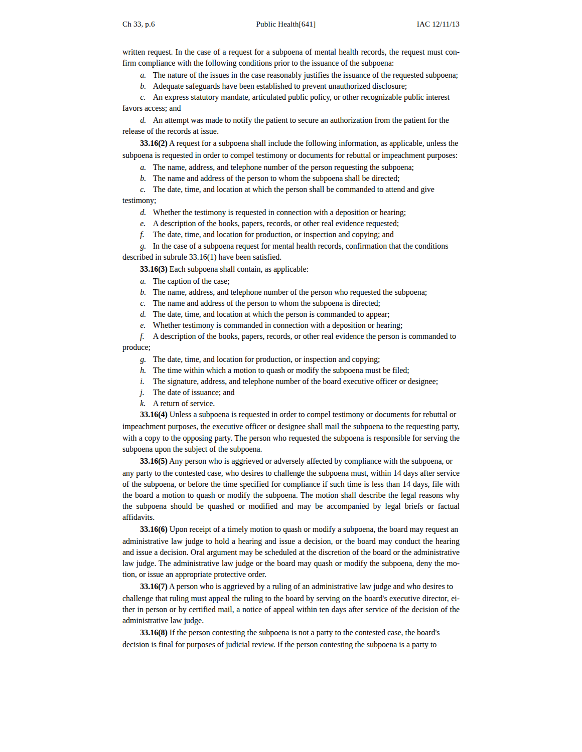Ch 33, p.6 Public Health[641] IAC 12/11/13
written request. In the case of a request for a subpoena of mental health records, the request must confirm compliance with the following conditions prior to the issuance of the subpoena:
a. The nature of the issues in the case reasonably justifies the issuance of the requested subpoena;
b. Adequate safeguards have been established to prevent unauthorized disclosure;
c. An express statutory mandate, articulated public policy, or other recognizable public interest
favors access; and
d. An attempt was made to notify the patient to secure an authorization from the patient for the
release of the records at issue.
33.16(2) A request for a subpoena shall include the following information, as applicable, unless the
subpoena is requested in order to compel testimony or documents for rebuttal or impeachment purposes:
a. The name, address, and telephone number of the person requesting the subpoena;
b. The name and address of the person to whom the subpoena shall be directed;
c. The date, time, and location at which the person shall be commanded to attend and give
testimony;
d. Whether the testimony is requested in connection with a deposition or hearing;
e. A description of the books, papers, records, or other real evidence requested;
f. The date, time, and location for production, or inspection and copying; and
g. In the case of a subpoena request for mental health records, confirmation that the conditions
described in subrule 33.16(1) have been satisfied.
33.16(3) Each subpoena shall contain, as applicable:
a. The caption of the case;
b. The name, address, and telephone number of the person who requested the subpoena;
c. The name and address of the person to whom the subpoena is directed;
d. The date, time, and location at which the person is commanded to appear;
e. Whether testimony is commanded in connection with a deposition or hearing;
f. A description of the books, papers, records, or other real evidence the person is commanded to
produce;
g. The date, time, and location for production, or inspection and copying;
h. The time within which a motion to quash or modify the subpoena must be filed;
i. The signature, address, and telephone number of the board executive officer or designee;
j. The date of issuance; and
k. A return of service.
33.16(4) Unless a subpoena is requested in order to compel testimony or documents for rebuttal or
impeachment purposes, the executive officer or designee shall mail the subpoena to the requesting party, with a copy to the opposing party. The person who requested the subpoena is responsible for serving the subpoena upon the subject of the subpoena.
33.16(5) Any person who is aggrieved or adversely affected by compliance with the subpoena, or
any party to the contested case, who desires to challenge the subpoena must, within 14 days after service of the subpoena, or before the time specified for compliance if such time is less than 14 days, file with the board a motion to quash or modify the subpoena. The motion shall describe the legal reasons why the subpoena should be quashed or modified and may be accompanied by legal briefs or factual affidavits.
33.16(6) Upon receipt of a timely motion to quash or modify a subpoena, the board may request an
administrative law judge to hold a hearing and issue a decision, or the board may conduct the hearing and issue a decision. Oral argument may be scheduled at the discretion of the board or the administrative law judge. The administrative law judge or the board may quash or modify the subpoena, deny the motion, or issue an appropriate protective order.
33.16(7) A person who is aggrieved by a ruling of an administrative law judge and who desires to
challenge that ruling must appeal the ruling to the board by serving on the board's executive director, either in person or by certified mail, a notice of appeal within ten days after service of the decision of the administrative law judge.
33.16(8) If the person contesting the subpoena is not a party to the contested case, the board's
decision is final for purposes of judicial review. If the person contesting the subpoena is a party to